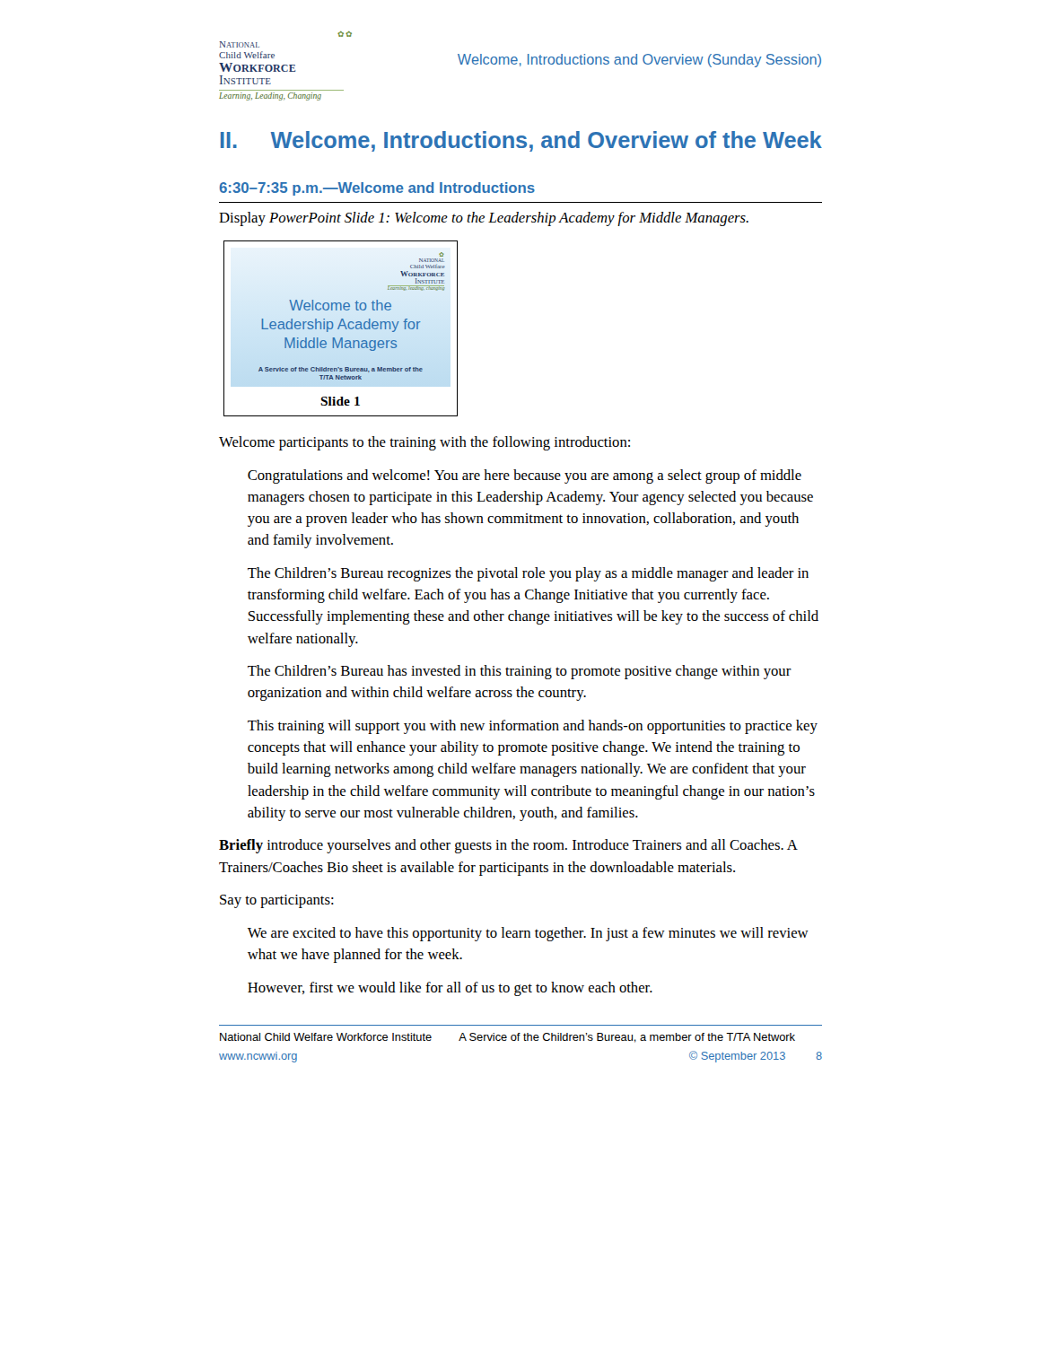✿✿
NATIONAL
Child Welfare
WORKFORCE
INSTITUTE
Learning, Leading, Changing
Welcome, Introductions and Overview (Sunday Session)
II. Welcome, Introductions, and Overview of the Week
6:30–7:35 p.m.—Welcome and Introductions
Display PowerPoint Slide 1: Welcome to the Leadership Academy for Middle Managers.
✿
NATIONAL
Child Welfare
WORKFORCE
INSTITUTE
Learning, leading, changing
Welcome to the
Leadership Academy for
Middle Managers
A Service of the Children’s Bureau, a Member of the
T/TA Network
Slide 1
Welcome participants to the training with the following introduction:
Congratulations and welcome! You are here because you are among a select group of middle managers chosen to participate in this Leadership Academy. Your agency selected you because you are a proven leader who has shown commitment to innovation, collaboration, and youth and family involvement.
The Children’s Bureau recognizes the pivotal role you play as a middle manager and leader in transforming child welfare. Each of you has a Change Initiative that you currently face. Successfully implementing these and other change initiatives will be key to the success of child welfare nationally.
The Children’s Bureau has invested in this training to promote positive change within your organization and within child welfare across the country.
This training will support you with new information and hands-on opportunities to practice key concepts that will enhance your ability to promote positive change. We intend the training to build learning networks among child welfare managers nationally. We are confident that your leadership in the child welfare community will contribute to meaningful change in our nation’s ability to serve our most vulnerable children, youth, and families.
Briefly introduce yourselves and other guests in the room. Introduce Trainers and all Coaches. A Trainers/Coaches Bio sheet is available for participants in the downloadable materials.
Say to participants:
We are excited to have this opportunity to learn together. In just a few minutes we will review what we have planned for the week.
However, first we would like for all of us to get to know each other.
National Child Welfare Workforce Institute
A Service of the Children’s Bureau, a member of the T/TA Network
www.ncwwi.org
© September 20138